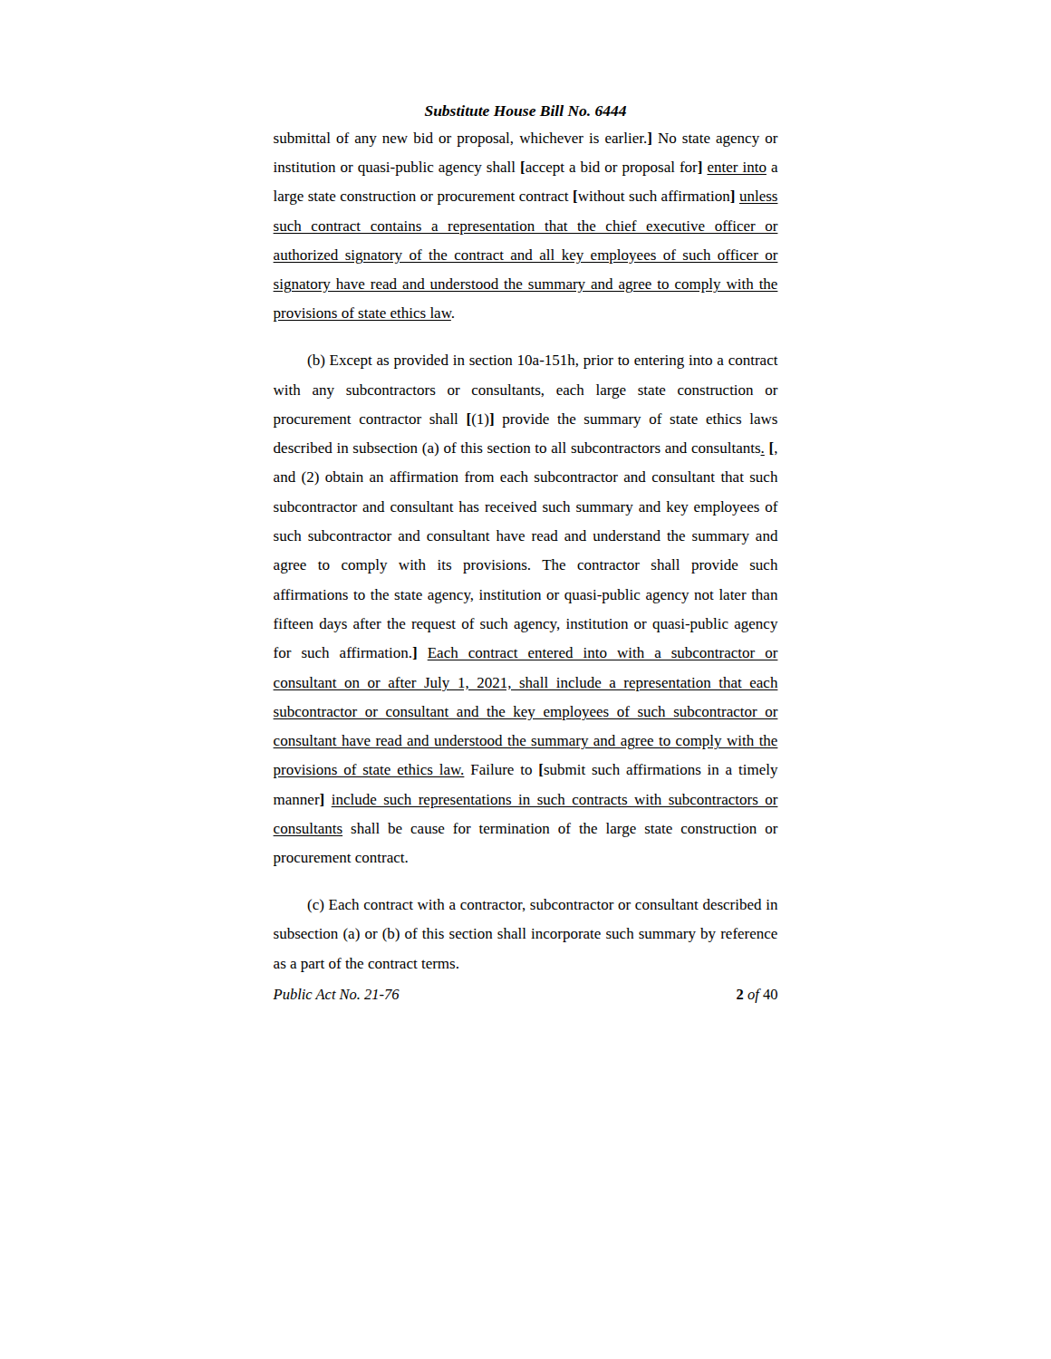Substitute House Bill No. 6444
submittal of any new bid or proposal, whichever is earlier.] No state agency or institution or quasi-public agency shall [accept a bid or proposal for] enter into a large state construction or procurement contract [without such affirmation] unless such contract contains a representation that the chief executive officer or authorized signatory of the contract and all key employees of such officer or signatory have read and understood the summary and agree to comply with the provisions of state ethics law.
(b) Except as provided in section 10a-151h, prior to entering into a contract with any subcontractors or consultants, each large state construction or procurement contractor shall [(1)] provide the summary of state ethics laws described in subsection (a) of this section to all subcontractors and consultants. [, and (2) obtain an affirmation from each subcontractor and consultant that such subcontractor and consultant has received such summary and key employees of such subcontractor and consultant have read and understand the summary and agree to comply with its provisions. The contractor shall provide such affirmations to the state agency, institution or quasi-public agency not later than fifteen days after the request of such agency, institution or quasi-public agency for such affirmation.] Each contract entered into with a subcontractor or consultant on or after July 1, 2021, shall include a representation that each subcontractor or consultant and the key employees of such subcontractor or consultant have read and understood the summary and agree to comply with the provisions of state ethics law. Failure to [submit such affirmations in a timely manner] include such representations in such contracts with subcontractors or consultants shall be cause for termination of the large state construction or procurement contract.
(c) Each contract with a contractor, subcontractor or consultant described in subsection (a) or (b) of this section shall incorporate such summary by reference as a part of the contract terms.
Public Act No. 21-76 2 of 40